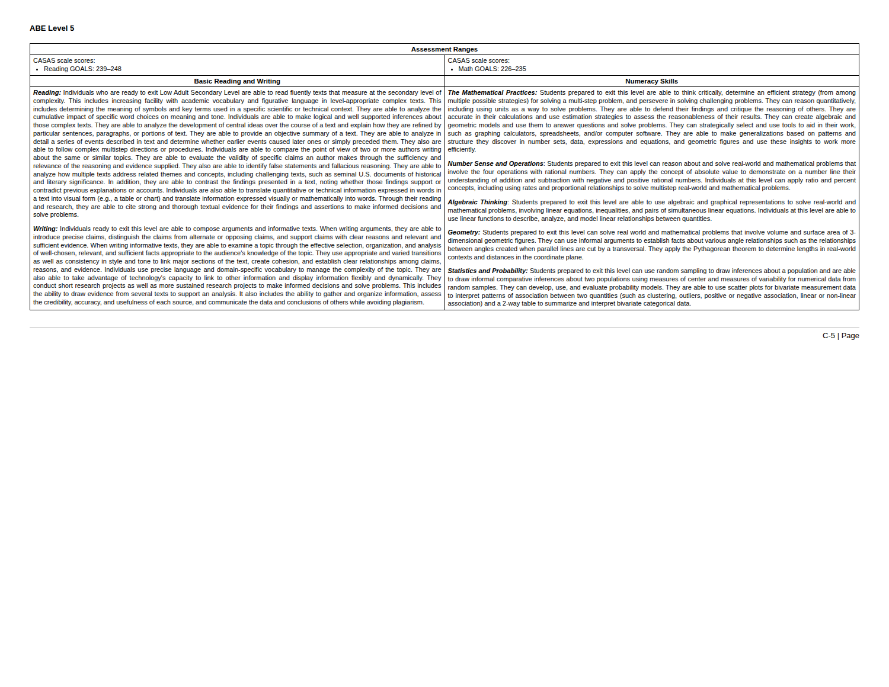ABE Level 5
| Assessment Ranges |
| CASAS scale scores: Reading GOALS: 239–248 | CASAS scale scores: Math GOALS: 226–235 |
| Basic Reading and Writing | Numeracy Skills |
| Reading: Individuals who are ready to exit Low Adult Secondary Level are able to read fluently texts that measure at the secondary level of complexity. This includes increasing facility with academic vocabulary and figurative language in level-appropriate complex texts. This includes determining the meaning of symbols and key terms used in a specific scientific or technical context. They are able to analyze the cumulative impact of specific word choices on meaning and tone. Individuals are able to make logical and well supported inferences about those complex texts. They are able to analyze the development of central ideas over the course of a text and explain how they are refined by particular sentences, paragraphs, or portions of text. They are able to provide an objective summary of a text. They are able to analyze in detail a series of events described in text and determine whether earlier events caused later ones or simply preceded them. They also are able to follow complex multistep directions or procedures. Individuals are able to compare the point of view of two or more authors writing about the same or similar topics. They are able to evaluate the validity of specific claims an author makes through the sufficiency and relevance of the reasoning and evidence supplied. They also are able to identify false statements and fallacious reasoning. They are able to analyze how multiple texts address related themes and concepts, including challenging texts, such as seminal U.S. documents of historical and literary significance. In addition, they are able to contrast the findings presented in a text, noting whether those findings support or contradict previous explanations or accounts. Individuals are also able to translate quantitative or technical information expressed in words in a text into visual form (e.g., a table or chart) and translate information expressed visually or mathematically into words. Through their reading and research, they are able to cite strong and thorough textual evidence for their findings and assertions to make informed decisions and solve problems. Writing: Individuals ready to exit this level are able to compose arguments and informative texts. When writing arguments, they are able to introduce precise claims, distinguish the claims from alternate or opposing claims, and support claims with clear reasons and relevant and sufficient evidence. When writing informative texts, they are able to examine a topic through the effective selection, organization, and analysis of well-chosen, relevant, and sufficient facts appropriate to the audience's knowledge of the topic. They use appropriate and varied transitions as well as consistency in style and tone to link major sections of the text, create cohesion, and establish clear relationships among claims, reasons, and evidence. Individuals use precise language and domain-specific vocabulary to manage the complexity of the topic. They are also able to take advantage of technology's capacity to link to other information and display information flexibly and dynamically. They conduct short research projects as well as more sustained research projects to make informed decisions and solve problems. This includes the ability to draw evidence from several texts to support an analysis. It also includes the ability to gather and organize information, assess the credibility, accuracy, and usefulness of each source, and communicate the data and conclusions of others while avoiding plagiarism. | The Mathematical Practices: Students prepared to exit this level are able to think critically, determine an efficient strategy (from among multiple possible strategies) for solving a multi-step problem, and persevere in solving challenging problems. They can reason quantitatively, including using units as a way to solve problems. They are able to defend their findings and critique the reasoning of others. They are accurate in their calculations and use estimation strategies to assess the reasonableness of their results. They can create algebraic and geometric models and use them to answer questions and solve problems. They can strategically select and use tools to aid in their work, such as graphing calculators, spreadsheets, and/or computer software. They are able to make generalizations based on patterns and structure they discover in number sets, data, expressions and equations, and geometric figures and use these insights to work more efficiently. Number Sense and Operations : Students prepared to exit this level can reason about and solve real-world and mathematical problems that involve the four operations with rational numbers. They can apply the concept of absolute value to demonstrate on a number line their understanding of addition and subtraction with negative and positive rational numbers. Individuals at this level can apply ratio and percent concepts, including using rates and proportional relationships to solve multistep real-world and mathematical problems. Algebraic Thinking : Students prepared to exit this level are able to use algebraic and graphical representations to solve real-world and mathematical problems, involving linear equations, inequalities, and pairs of simultaneous linear equations. Individuals at this level are able to use linear functions to describe, analyze, and model linear relationships between quantities. Geometry: Students prepared to exit this level can solve real world and mathematical problems that involve volume and surface area of 3-dimensional geometric figures. They can use informal arguments to establish facts about various angle relationships such as the relationships between angles created when parallel lines are cut by a transversal. They apply the Pythagorean theorem to determine lengths in real-world contexts and distances in the coordinate plane. Statistics and Probability: Students prepared to exit this level can use random sampling to draw inferences about a population and are able to draw informal comparative inferences about two populations using measures of center and measures of variability for numerical data from random samples. They can develop, use, and evaluate probability models. They are able to use scatter plots for bivariate measurement data to interpret patterns of association between two quantities (such as clustering, outliers, positive or negative association, linear or non-linear association) and a 2-way table to summarize and interpret bivariate categorical data. |
C-5 | Page